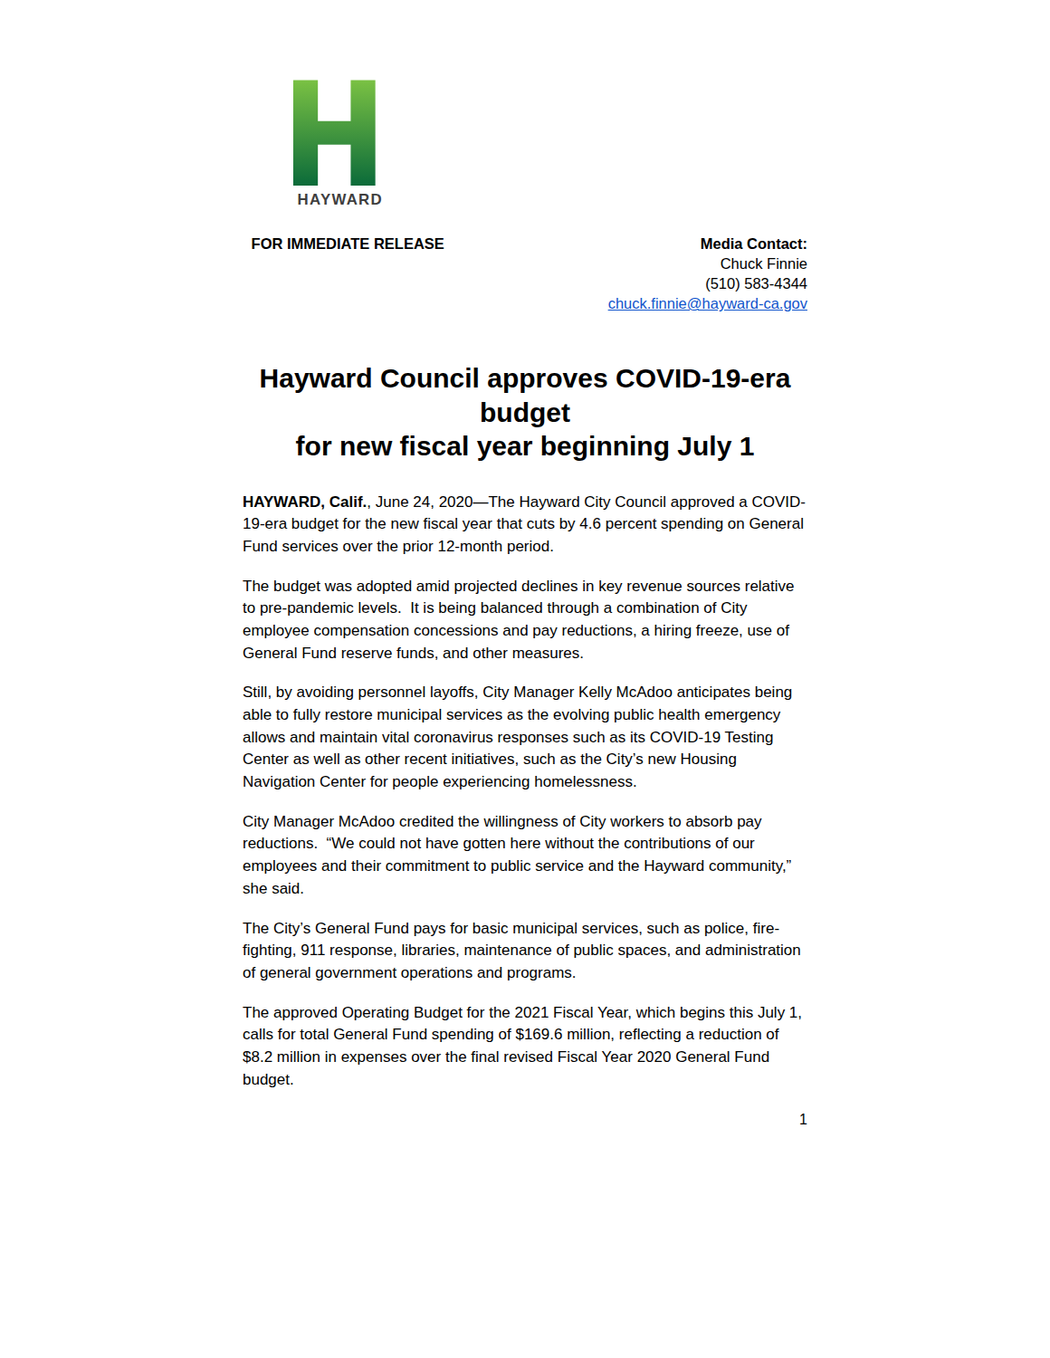HAYWARD
FOR IMMEDIATE RELEASE
Media Contact:
Chuck Finnie
(510) 583-4344
chuck.finnie@hayward-ca.gov
Hayward Council approves COVID-19-era budget
for new fiscal year beginning July 1
HAYWARD, Calif., June 24, 2020—The Hayward City Council approved a COVID-19-era budget for the new fiscal year that cuts by 4.6 percent spending on General Fund services over the prior 12-month period.
The budget was adopted amid projected declines in key revenue sources relative to pre-pandemic levels. It is being balanced through a combination of City employee compensation concessions and pay reductions, a hiring freeze, use of General Fund reserve funds, and other measures.
Still, by avoiding personnel layoffs, City Manager Kelly McAdoo anticipates being able to fully restore municipal services as the evolving public health emergency allows and maintain vital coronavirus responses such as its COVID-19 Testing Center as well as other recent initiatives, such as the City’s new Housing Navigation Center for people experiencing homelessness.
City Manager McAdoo credited the willingness of City workers to absorb pay reductions. “We could not have gotten here without the contributions of our employees and their commitment to public service and the Hayward community,” she said.
The City’s General Fund pays for basic municipal services, such as police, fire-fighting, 911 response, libraries, maintenance of public spaces, and administration of general government operations and programs.
The approved Operating Budget for the 2021 Fiscal Year, which begins this July 1, calls for total General Fund spending of $169.6 million, reflecting a reduction of $8.2 million in expenses over the final revised Fiscal Year 2020 General Fund budget.
1